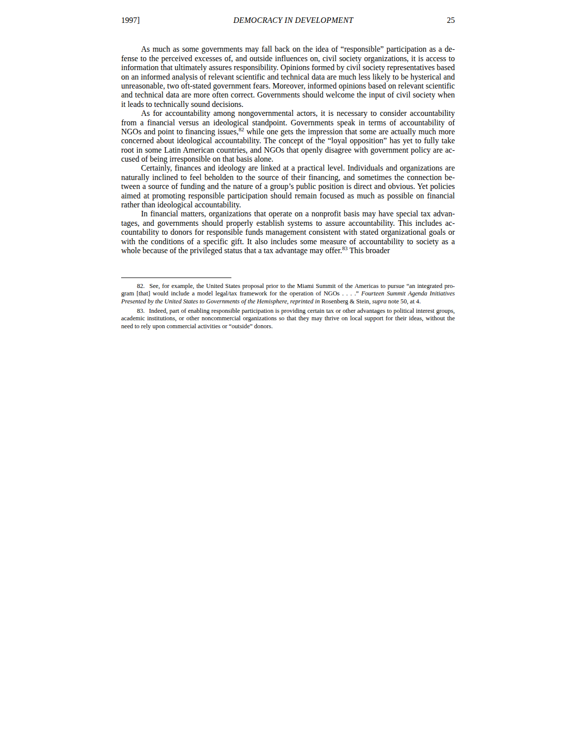1997] DEMOCRACY IN DEVELOPMENT 25
As much as some governments may fall back on the idea of “responsible” participation as a defense to the perceived excesses of, and outside influences on, civil society organizations, it is access to information that ultimately assures responsibility. Opinions formed by civil society representatives based on an informed analysis of relevant scientific and technical data are much less likely to be hysterical and unreasonable, two oft-stated government fears. Moreover, informed opinions based on relevant scientific and technical data are more often correct. Governments should welcome the input of civil society when it leads to technically sound decisions.
As for accountability among nongovernmental actors, it is necessary to consider accountability from a financial versus an ideological standpoint. Governments speak in terms of accountability of NGOs and point to financing issues,82 while one gets the impression that some are actually much more concerned about ideological accountability. The concept of the “loyal opposition” has yet to fully take root in some Latin American countries, and NGOs that openly disagree with government policy are accused of being irresponsible on that basis alone.
Certainly, finances and ideology are linked at a practical level. Individuals and organizations are naturally inclined to feel beholden to the source of their financing, and sometimes the connection between a source of funding and the nature of a group’s public position is direct and obvious. Yet policies aimed at promoting responsible participation should remain focused as much as possible on financial rather than ideological accountability.
In financial matters, organizations that operate on a nonprofit basis may have special tax advantages, and governments should properly establish systems to assure accountability. This includes accountability to donors for responsible funds management consistent with stated organizational goals or with the conditions of a specific gift. It also includes some measure of accountability to society as a whole because of the privileged status that a tax advantage may offer.83 This broader
82. See, for example, the United States proposal prior to the Miami Summit of the Americas to pursue “an integrated program [that] would include a model legal/tax framework for the operation of NGOs . . . .” Fourteen Summit Agenda Initiatives Presented by the United States to Governments of the Hemisphere, reprinted in Rosenberg & Stein, supra note 50, at 4.
83. Indeed, part of enabling responsible participation is providing certain tax or other advantages to political interest groups, academic institutions, or other noncommercial organizations so that they may thrive on local support for their ideas, without the need to rely upon commercial activities or “outside” donors.